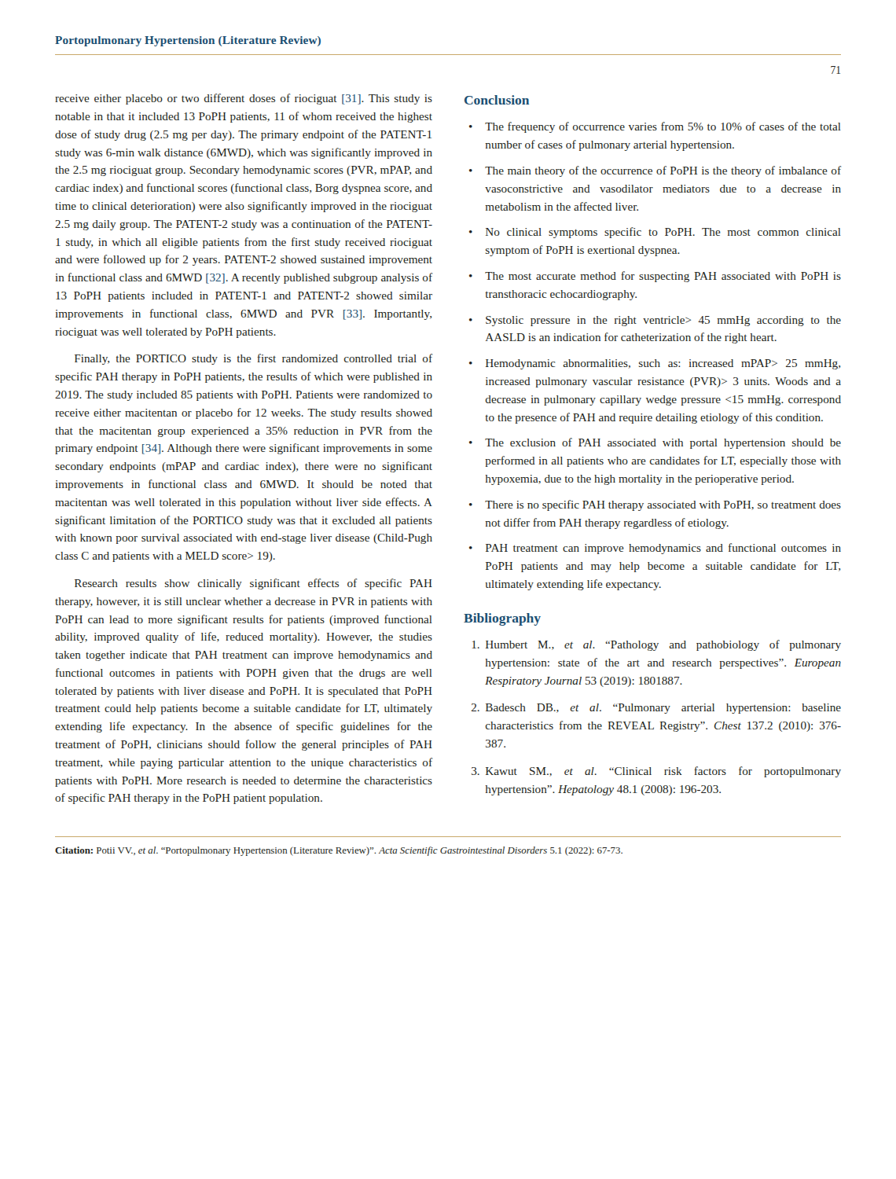Portopulmonary Hypertension (Literature Review)
71
receive either placebo or two different doses of riociguat [31]. This study is notable in that it included 13 PoPH patients, 11 of whom received the highest dose of study drug (2.5 mg per day). The primary endpoint of the PATENT-1 study was 6-min walk distance (6MWD), which was significantly improved in the 2.5 mg riociguat group. Secondary hemodynamic scores (PVR, mPAP, and cardiac index) and functional scores (functional class, Borg dyspnea score, and time to clinical deterioration) were also significantly improved in the riociguat 2.5 mg daily group. The PATENT-2 study was a continuation of the PATENT-1 study, in which all eligible patients from the first study received riociguat and were followed up for 2 years. PATENT-2 showed sustained improvement in functional class and 6MWD [32]. A recently published subgroup analysis of 13 PoPH patients included in PATENT-1 and PATENT-2 showed similar improvements in functional class, 6MWD and PVR [33]. Importantly, riociguat was well tolerated by PoPH patients.
Finally, the PORTICO study is the first randomized controlled trial of specific PAH therapy in PoPH patients, the results of which were published in 2019. The study included 85 patients with PoPH. Patients were randomized to receive either macitentan or placebo for 12 weeks. The study results showed that the macitentan group experienced a 35% reduction in PVR from the primary endpoint [34]. Although there were significant improvements in some secondary endpoints (mPAP and cardiac index), there were no significant improvements in functional class and 6MWD. It should be noted that macitentan was well tolerated in this population without liver side effects. A significant limitation of the PORTICO study was that it excluded all patients with known poor survival associated with end-stage liver disease (Child-Pugh class C and patients with a MELD score> 19).
Research results show clinically significant effects of specific PAH therapy, however, it is still unclear whether a decrease in PVR in patients with PoPH can lead to more significant results for patients (improved functional ability, improved quality of life, reduced mortality). However, the studies taken together indicate that PAH treatment can improve hemodynamics and functional outcomes in patients with POPH given that the drugs are well tolerated by patients with liver disease and PoPH. It is speculated that PoPH treatment could help patients become a suitable candidate for LT, ultimately extending life expectancy. In the absence of specific guidelines for the treatment of PoPH, clinicians should follow the general principles of PAH treatment, while paying particular attention to the unique characteristics of patients with PoPH. More research is needed to determine the characteristics of specific PAH therapy in the PoPH patient population.
Conclusion
The frequency of occurrence varies from 5% to 10% of cases of the total number of cases of pulmonary arterial hypertension.
The main theory of the occurrence of PoPH is the theory of imbalance of vasoconstrictive and vasodilator mediators due to a decrease in metabolism in the affected liver.
No clinical symptoms specific to PoPH. The most common clinical symptom of PoPH is exertional dyspnea.
The most accurate method for suspecting PAH associated with PoPH is transthoracic echocardiography.
Systolic pressure in the right ventricle> 45 mmHg according to the AASLD is an indication for catheterization of the right heart.
Hemodynamic abnormalities, such as: increased mPAP> 25 mmHg, increased pulmonary vascular resistance (PVR)> 3 units. Woods and a decrease in pulmonary capillary wedge pressure <15 mmHg. correspond to the presence of PAH and require detailing etiology of this condition.
The exclusion of PAH associated with portal hypertension should be performed in all patients who are candidates for LT, especially those with hypoxemia, due to the high mortality in the perioperative period.
There is no specific PAH therapy associated with PoPH, so treatment does not differ from PAH therapy regardless of etiology.
PAH treatment can improve hemodynamics and functional outcomes in PoPH patients and may help become a suitable candidate for LT, ultimately extending life expectancy.
Bibliography
Humbert M., et al. “Pathology and pathobiology of pulmonary hypertension: state of the art and research perspectives”. European Respiratory Journal 53 (2019): 1801887.
Badesch DB., et al. “Pulmonary arterial hypertension: baseline characteristics from the REVEAL Registry”. Chest 137.2 (2010): 376-387.
Kawut SM., et al. “Clinical risk factors for portopulmonary hypertension”. Hepatology 48.1 (2008): 196-203.
Citation: Potii VV., et al. “Portopulmonary Hypertension (Literature Review)”. Acta Scientific Gastrointestinal Disorders 5.1 (2022): 67-73.